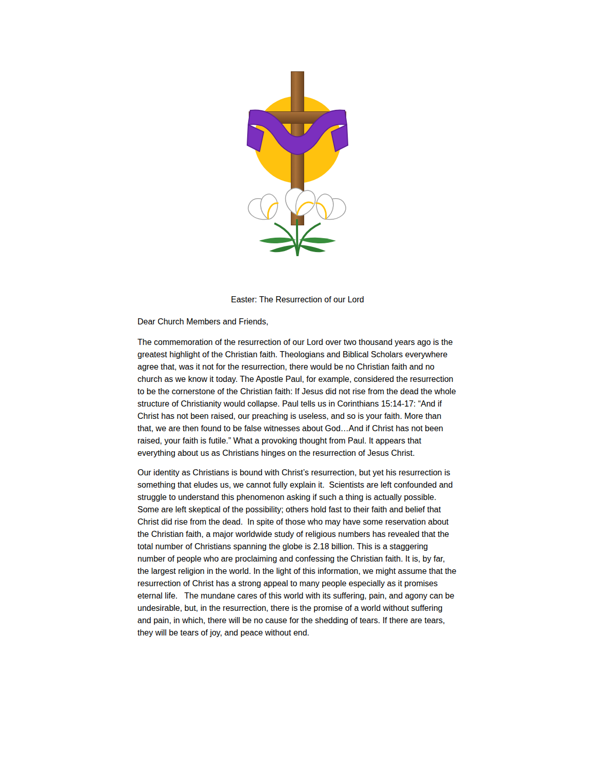Easter: The Resurrection of our Lord
Dear Church Members and Friends,
The commemoration of the resurrection of our Lord over two thousand years ago is the greatest highlight of the Christian faith. Theologians and Biblical Scholars everywhere agree that, was it not for the resurrection, there would be no Christian faith and no church as we know it today. The Apostle Paul, for example, considered the resurrection to be the cornerstone of the Christian faith: If Jesus did not rise from the dead the whole structure of Christianity would collapse. Paul tells us in Corinthians 15:14-17: “And if Christ has not been raised, our preaching is useless, and so is your faith. More than that, we are then found to be false witnesses about God…And if Christ has not been raised, your faith is futile.” What a provoking thought from Paul. It appears that everything about us as Christians hinges on the resurrection of Jesus Christ.
Our identity as Christians is bound with Christ’s resurrection, but yet his resurrection is something that eludes us, we cannot fully explain it. Scientists are left confounded and struggle to understand this phenomenon asking if such a thing is actually possible. Some are left skeptical of the possibility; others hold fast to their faith and belief that Christ did rise from the dead. In spite of those who may have some reservation about the Christian faith, a major worldwide study of religious numbers has revealed that the total number of Christians spanning the globe is 2.18 billion. This is a staggering number of people who are proclaiming and confessing the Christian faith. It is, by far, the largest religion in the world. In the light of this information, we might assume that the resurrection of Christ has a strong appeal to many people especially as it promises eternal life. The mundane cares of this world with its suffering, pain, and agony can be undesirable, but, in the resurrection, there is the promise of a world without suffering and pain, in which, there will be no cause for the shedding of tears. If there are tears, they will be tears of joy, and peace without end.